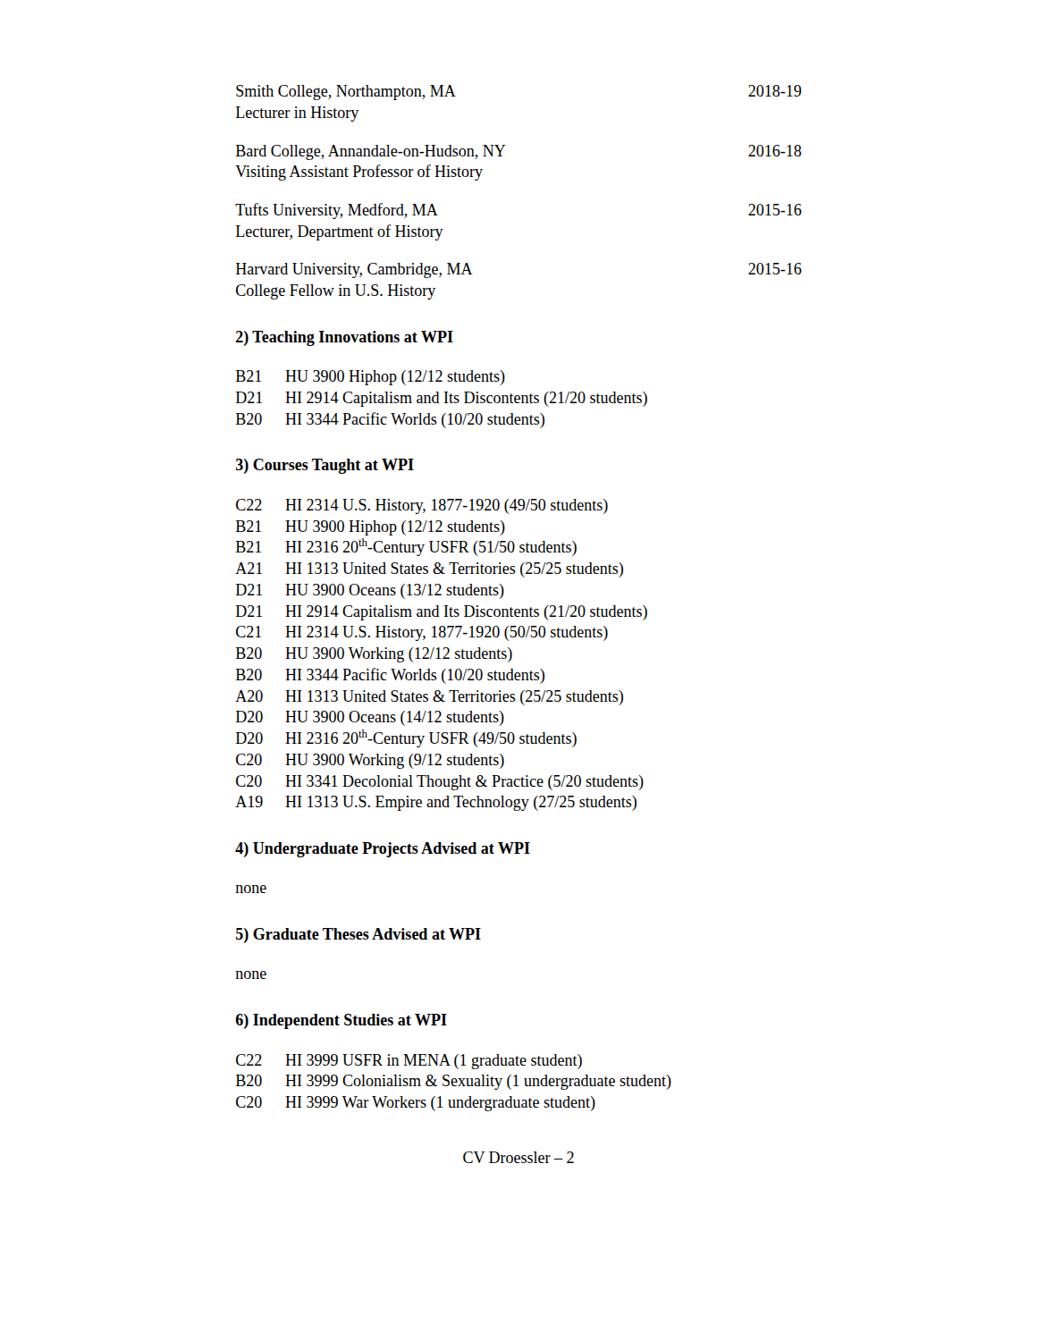Smith College, Northampton, MA
Lecturer in History
2018-19
Bard College, Annandale-on-Hudson, NY
Visiting Assistant Professor of History
2016-18
Tufts University, Medford, MA
Lecturer, Department of History
2015-16
Harvard University, Cambridge, MA
College Fellow in U.S. History
2015-16
2) Teaching Innovations at WPI
B21 HU 3900 Hiphop (12/12 students)
D21 HI 2914 Capitalism and Its Discontents (21/20 students)
B20 HI 3344 Pacific Worlds (10/20 students)
3) Courses Taught at WPI
C22 HI 2314 U.S. History, 1877-1920 (49/50 students)
B21 HU 3900 Hiphop (12/12 students)
B21 HI 2316 20th-Century USFR (51/50 students)
A21 HI 1313 United States & Territories (25/25 students)
D21 HU 3900 Oceans (13/12 students)
D21 HI 2914 Capitalism and Its Discontents (21/20 students)
C21 HI 2314 U.S. History, 1877-1920 (50/50 students)
B20 HU 3900 Working (12/12 students)
B20 HI 3344 Pacific Worlds (10/20 students)
A20 HI 1313 United States & Territories (25/25 students)
D20 HU 3900 Oceans (14/12 students)
D20 HI 2316 20th-Century USFR (49/50 students)
C20 HU 3900 Working (9/12 students)
C20 HI 3341 Decolonial Thought & Practice (5/20 students)
A19 HI 1313 U.S. Empire and Technology (27/25 students)
4) Undergraduate Projects Advised at WPI
none
5) Graduate Theses Advised at WPI
none
6) Independent Studies at WPI
C22 HI 3999 USFR in MENA (1 graduate student)
B20 HI 3999 Colonialism & Sexuality (1 undergraduate student)
C20 HI 3999 War Workers (1 undergraduate student)
CV Droessler – 2